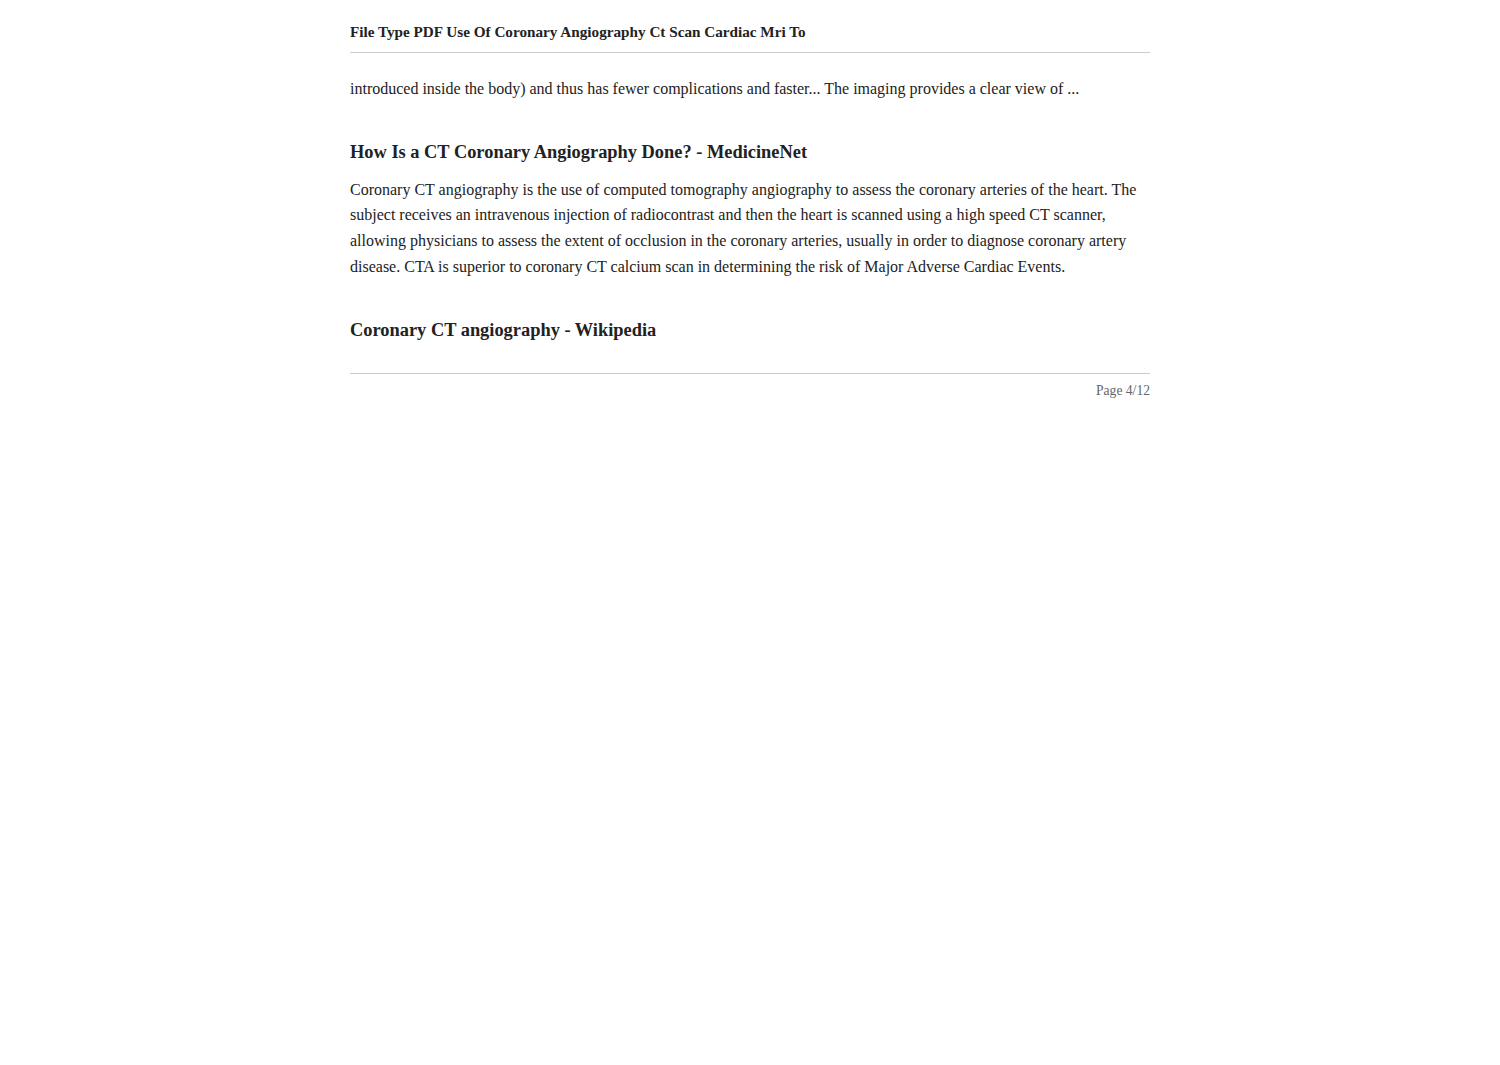File Type PDF Use Of Coronary Angiography Ct Scan Cardiac Mri To
introduced inside the body) and thus has fewer complications and faster... The imaging provides a clear view of ...
How Is a CT Coronary Angiography Done? - MedicineNet
Coronary CT angiography is the use of computed tomography angiography to assess the coronary arteries of the heart. The subject receives an intravenous injection of radiocontrast and then the heart is scanned using a high speed CT scanner, allowing physicians to assess the extent of occlusion in the coronary arteries, usually in order to diagnose coronary artery disease. CTA is superior to coronary CT calcium scan in determining the risk of Major Adverse Cardiac Events.
Coronary CT angiography - Wikipedia
Page 4/12